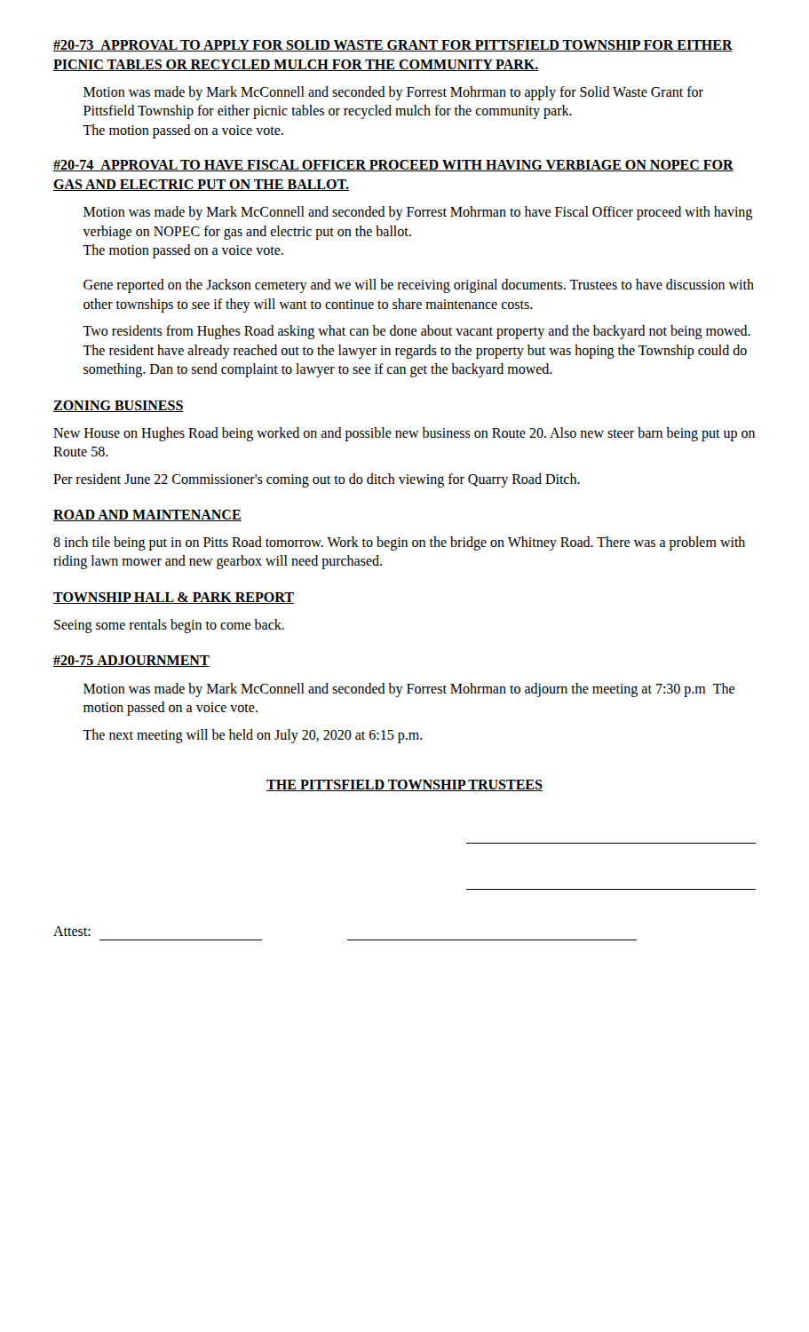#20-73 APPROVAL TO APPLY FOR SOLID WASTE GRANT FOR PITTSFIELD TOWNSHIP FOR EITHER PICNIC TABLES OR RECYCLED MULCH FOR THE COMMUNITY PARK.
Motion was made by Mark McConnell and seconded by Forrest Mohrman to apply for Solid Waste Grant for Pittsfield Township for either picnic tables or recycled mulch for the community park.
The motion passed on a voice vote.
#20-74 APPROVAL TO HAVE FISCAL OFFICER PROCEED WITH HAVING VERBIAGE ON NOPEC FOR GAS AND ELECTRIC PUT ON THE BALLOT.
Motion was made by Mark McConnell and seconded by Forrest Mohrman to have Fiscal Officer proceed with having verbiage on NOPEC for gas and electric put on the ballot.
The motion passed on a voice vote.
Gene reported on the Jackson cemetery and we will be receiving original documents. Trustees to have discussion with other townships to see if they will want to continue to share maintenance costs.
Two residents from Hughes Road asking what can be done about vacant property and the backyard not being mowed. The resident have already reached out to the lawyer in regards to the property but was hoping the Township could do something. Dan to send complaint to lawyer to see if can get the backyard mowed.
ZONING BUSINESS
New House on Hughes Road being worked on and possible new business on Route 20. Also new steer barn being put up on Route 58.
Per resident June 22 Commissioner's coming out to do ditch viewing for Quarry Road Ditch.
ROAD AND MAINTENANCE
8 inch tile being put in on Pitts Road tomorrow. Work to begin on the bridge on Whitney Road. There was a problem with riding lawn mower and new gearbox will need purchased.
TOWNSHIP HALL & PARK REPORT
Seeing some rentals begin to come back.
#20-75 ADJOURNMENT
Motion was made by Mark McConnell and seconded by Forrest Mohrman to adjourn the meeting at 7:30 p.m The motion passed on a voice vote.
The next meeting will be held on July 20, 2020 at 6:15 p.m.
THE PITTSFIELD TOWNSHIP TRUSTEES
Attest: